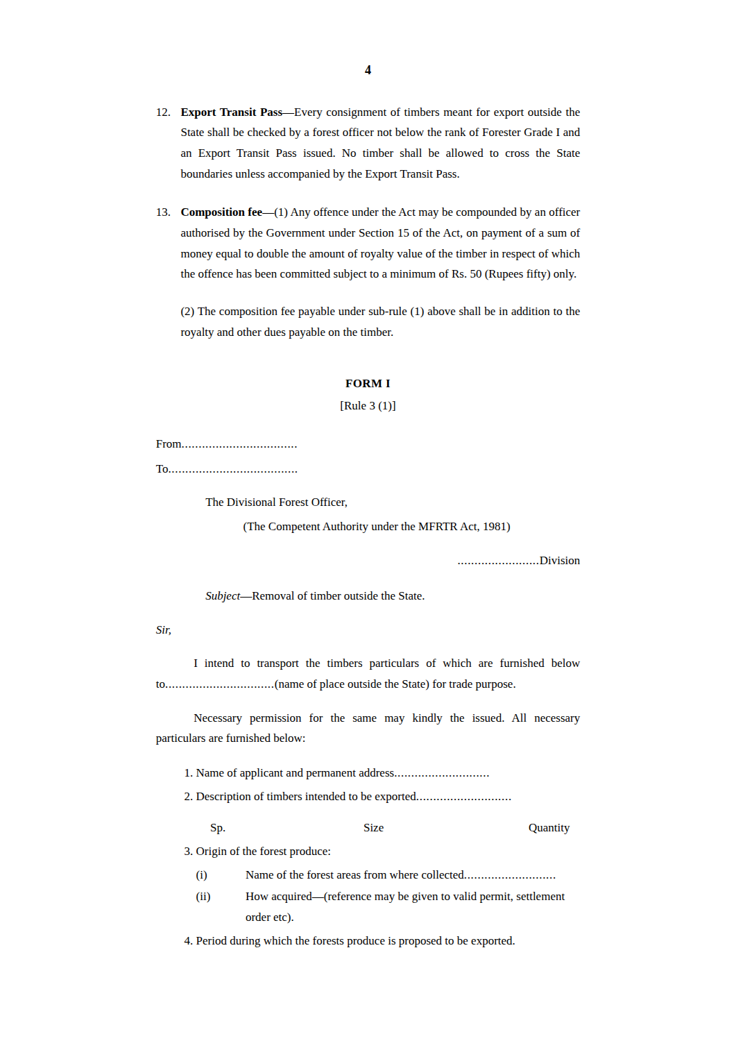4
12. Export Transit Pass—Every consignment of timbers meant for export outside the State shall be checked by a forest officer not below the rank of Forester Grade I and an Export Transit Pass issued. No timber shall be allowed to cross the State boundaries unless accompanied by the Export Transit Pass.
13. Composition fee—(1) Any offence under the Act may be compounded by an officer authorised by the Government under Section 15 of the Act, on payment of a sum of money equal to double the amount of royalty value of the timber in respect of which the offence has been committed subject to a minimum of Rs. 50 (Rupees fifty) only.
(2) The composition fee payable under sub-rule (1) above shall be in addition to the royalty and other dues payable on the timber.
FORM I
[Rule 3 (1)]
From..................................
To......................................
The Divisional Forest Officer,
(The Competent Authority under the MFRTR Act, 1981)
........................ Division
Subject—Removal of timber outside the State.
Sir,
I intend to transport the timbers particulars of which are furnished below to................................(name of place outside the State) for trade purpose.
Necessary permission for the same may kindly the issued. All necessary particulars are furnished below:
Name of applicant and permanent address............................
Description of timbers intended to be exported............................ Sp. Size Quantity
Origin of the forest produce:
(i) Name of the forest areas from where collected...........................
(ii) How acquired—(reference may be given to valid permit, settlement order etc).
Period during which the forests produce is proposed to be exported.